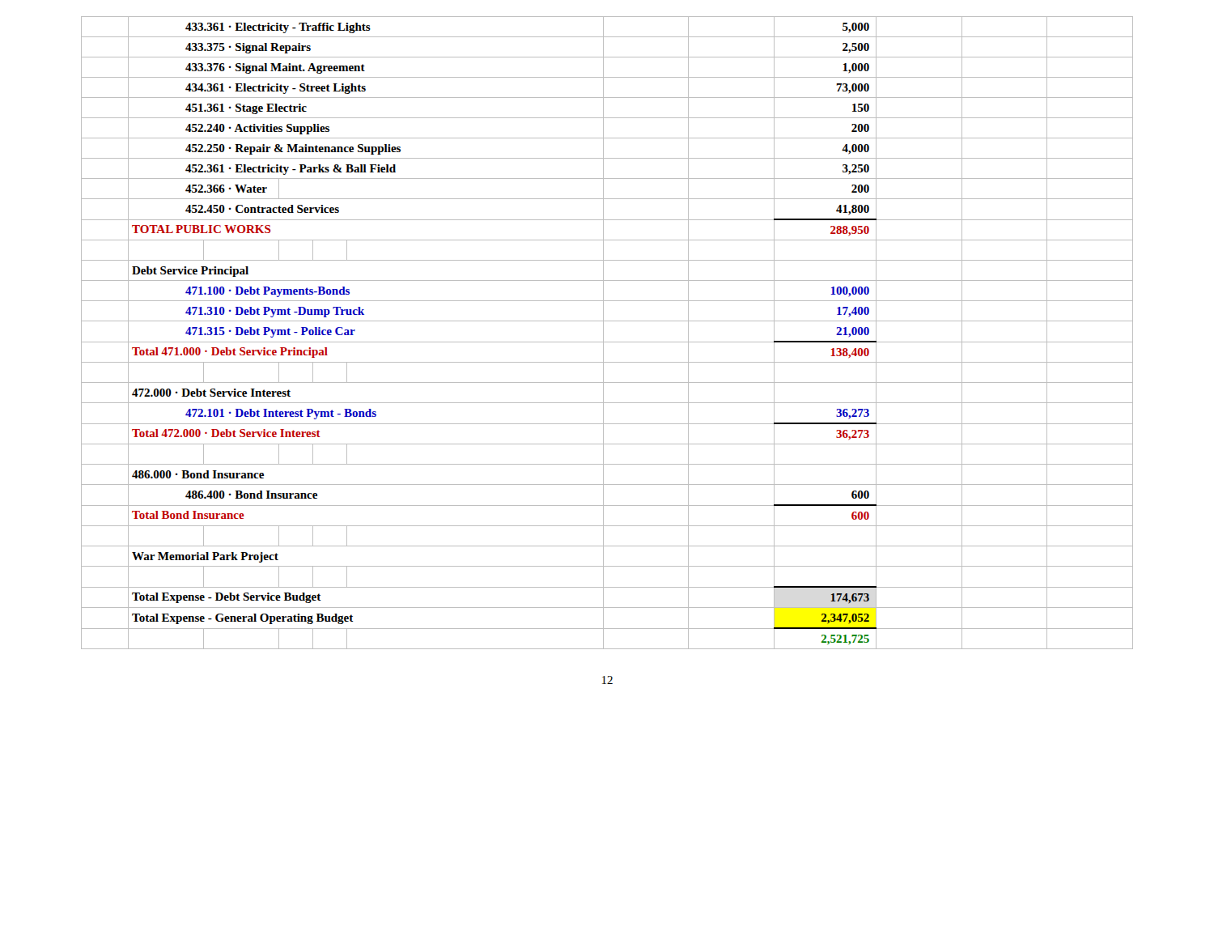| | 433.361 · Electricity - Traffic Lights | | | 5,000 | | | |
| | 433.375 · Signal Repairs | | | 2,500 | | | |
| | 433.376 · Signal Maint. Agreement | | | 1,000 | | | |
| | 434.361 · Electricity - Street Lights | | | 73,000 | | | |
| | 451.361 · Stage Electric | | | 150 | | | |
| | 452.240 · Activities Supplies | | | 200 | | | |
| | 452.250 · Repair & Maintenance Supplies | | | 4,000 | | | |
| | 452.361 · Electricity - Parks & Ball Field | | | 3,250 | | | |
| | 452.366 · Water | | | | 200 | | | |
| | 452.450 · Contracted Services | | | 41,800 | | | |
| | TOTAL PUBLIC WORKS | | | 288,950 | | | |
| | Debt Service Principal | | | | | | |
| | 471.100 · Debt Payments-Bonds | | | 100,000 | | | |
| | 471.310 · Debt Pymt -Dump Truck | | | 17,400 | | | |
| | 471.315 · Debt Pymt - Police Car | | | 21,000 | | | |
| | Total 471.000 · Debt Service Principal | | | 138,400 | | | |
| | 472.000 · Debt Service Interest | | | | | | |
| | 472.101 · Debt Interest Pymt - Bonds | | | 36,273 | | | |
| | Total 472.000 · Debt Service Interest | | | 36,273 | | | |
| | 486.000 · Bond Insurance | | | | | | |
| | 486.400 · Bond Insurance | | | 600 | | | |
| | Total Bond Insurance | | | 600 | | | |
| | War Memorial Park Project | | | | | | |
| | Total Expense - Debt Service Budget | | | 174,673 | | | |
| | Total Expense - General Operating Budget | | | 2,347,052 | | | |
| | | | | | | | | 2,521,725 | | | |
12